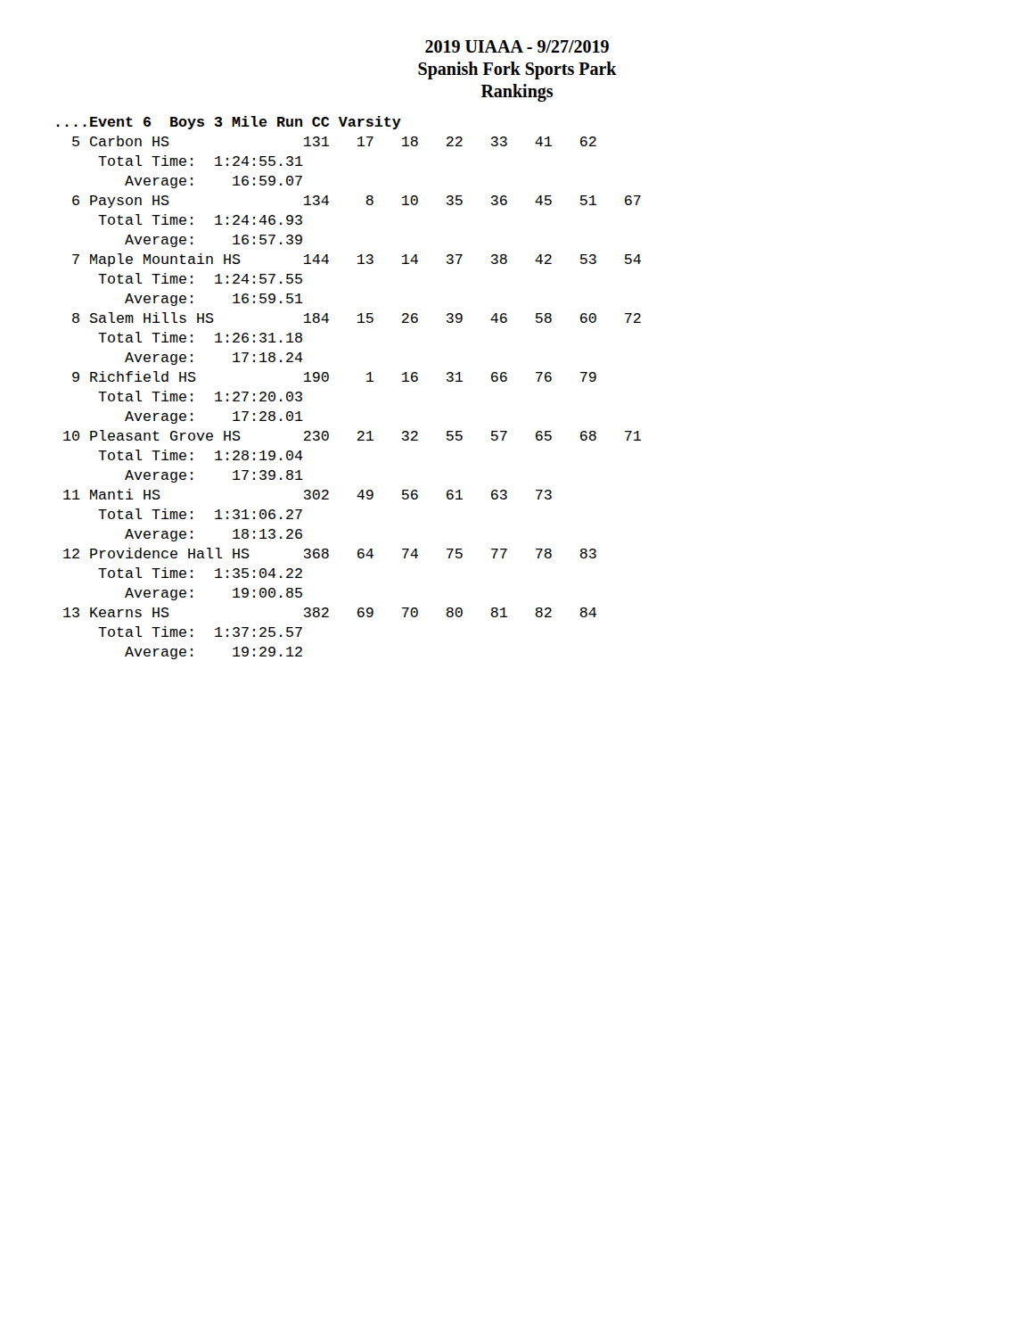2019 UIAAA - 9/27/2019
Spanish Fork Sports Park
Rankings
....Event 6  Boys 3 Mile Run CC Varsity
  5 Carbon HS               131   17   18   22   33   41   62
     Total Time:  1:24:55.31
        Average:    16:59.07
  6 Payson HS               134    8   10   35   36   45   51   67
     Total Time:  1:24:46.93
        Average:    16:57.39
  7 Maple Mountain HS       144   13   14   37   38   42   53   54
     Total Time:  1:24:57.55
        Average:    16:59.51
  8 Salem Hills HS          184   15   26   39   46   58   60   72
     Total Time:  1:26:31.18
        Average:    17:18.24
  9 Richfield HS            190    1   16   31   66   76   79
     Total Time:  1:27:20.03
        Average:    17:28.01
 10 Pleasant Grove HS       230   21   32   55   57   65   68   71
     Total Time:  1:28:19.04
        Average:    17:39.81
 11 Manti HS                302   49   56   61   63   73
     Total Time:  1:31:06.27
        Average:    18:13.26
 12 Providence Hall HS      368   64   74   75   77   78   83
     Total Time:  1:35:04.22
        Average:    19:00.85
 13 Kearns HS               382   69   70   80   81   82   84
     Total Time:  1:37:25.57
        Average:    19:29.12